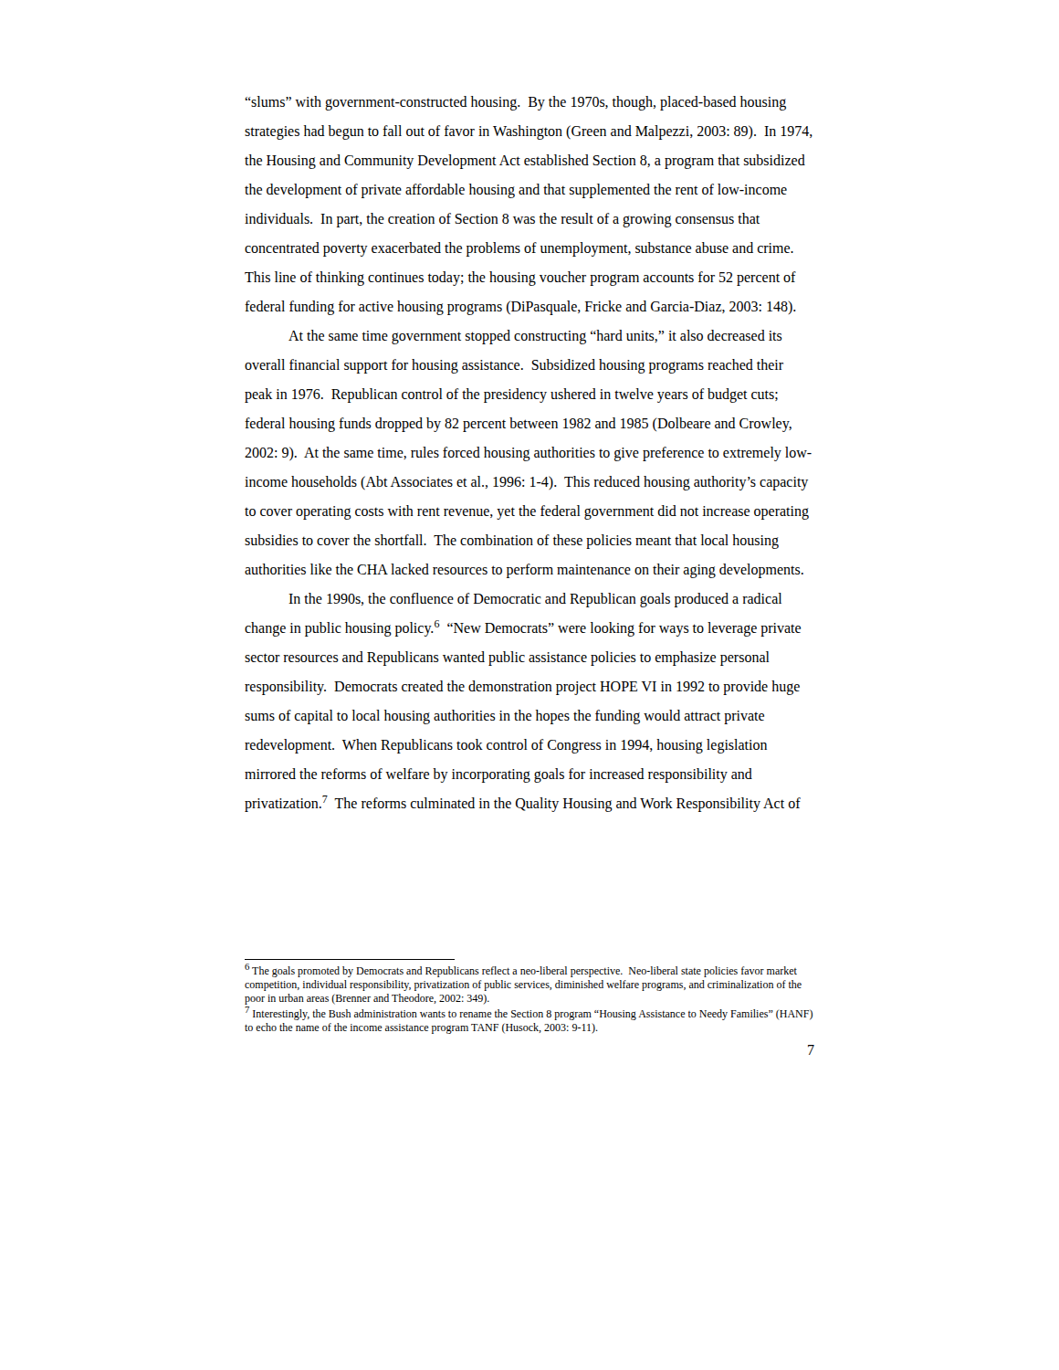“slums” with government-constructed housing. By the 1970s, though, placed-based housing strategies had begun to fall out of favor in Washington (Green and Malpezzi, 2003: 89). In 1974, the Housing and Community Development Act established Section 8, a program that subsidized the development of private affordable housing and that supplemented the rent of low-income individuals. In part, the creation of Section 8 was the result of a growing consensus that concentrated poverty exacerbated the problems of unemployment, substance abuse and crime. This line of thinking continues today; the housing voucher program accounts for 52 percent of federal funding for active housing programs (DiPasquale, Fricke and Garcia-Diaz, 2003: 148).
At the same time government stopped constructing “hard units,” it also decreased its overall financial support for housing assistance. Subsidized housing programs reached their peak in 1976. Republican control of the presidency ushered in twelve years of budget cuts; federal housing funds dropped by 82 percent between 1982 and 1985 (Dolbeare and Crowley, 2002: 9). At the same time, rules forced housing authorities to give preference to extremely low-income households (Abt Associates et al., 1996: 1-4). This reduced housing authority’s capacity to cover operating costs with rent revenue, yet the federal government did not increase operating subsidies to cover the shortfall. The combination of these policies meant that local housing authorities like the CHA lacked resources to perform maintenance on their aging developments.
In the 1990s, the confluence of Democratic and Republican goals produced a radical change in public housing policy.6 “New Democrats” were looking for ways to leverage private sector resources and Republicans wanted public assistance policies to emphasize personal responsibility. Democrats created the demonstration project HOPE VI in 1992 to provide huge sums of capital to local housing authorities in the hopes the funding would attract private redevelopment. When Republicans took control of Congress in 1994, housing legislation mirrored the reforms of welfare by incorporating goals for increased responsibility and privatization.7 The reforms culminated in the Quality Housing and Work Responsibility Act of
6 The goals promoted by Democrats and Republicans reflect a neo-liberal perspective. Neo-liberal state policies favor market competition, individual responsibility, privatization of public services, diminished welfare programs, and criminalization of the poor in urban areas (Brenner and Theodore, 2002: 349).
7 Interestingly, the Bush administration wants to rename the Section 8 program “Housing Assistance to Needy Families” (HANF) to echo the name of the income assistance program TANF (Husock, 2003: 9-11).
7